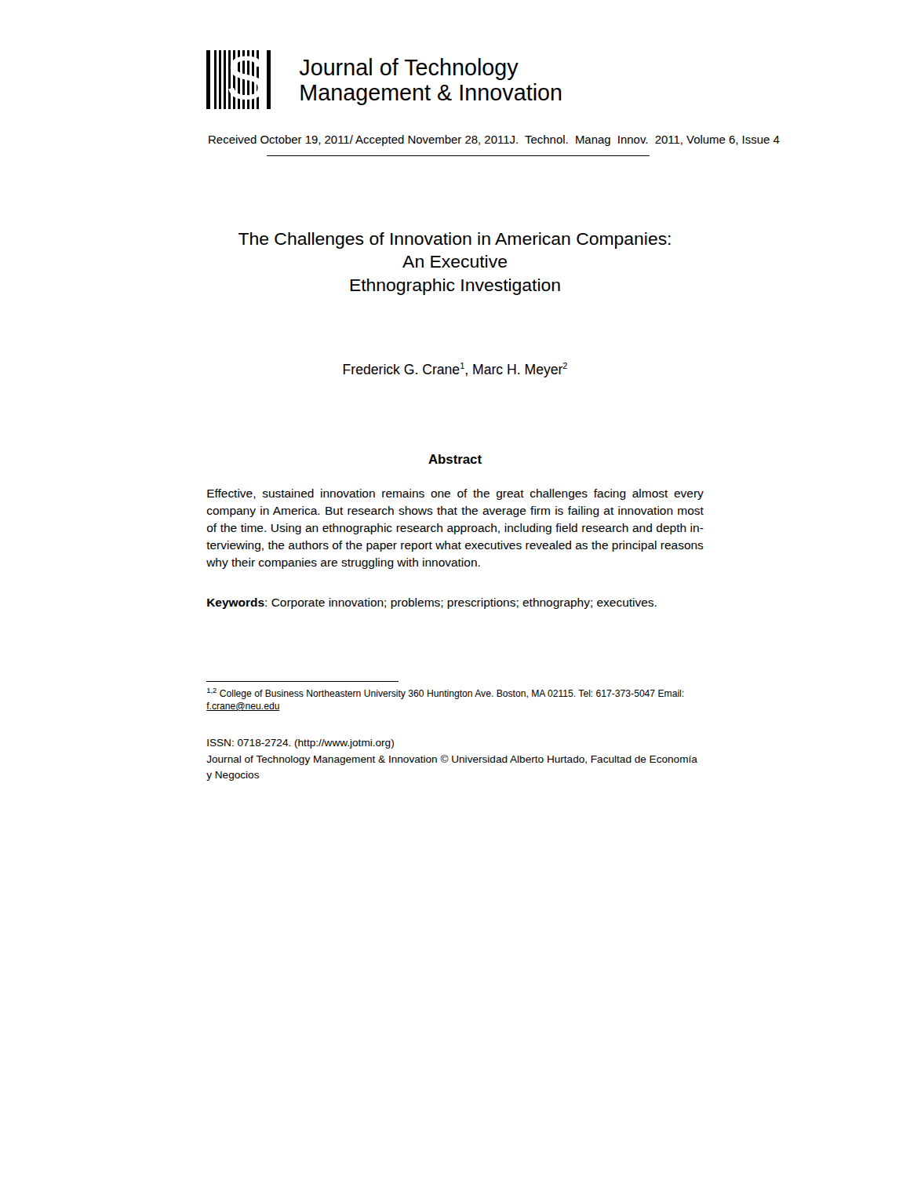S
Journal of Technology
Management & Innovation
Received October 19, 2011/ Accepted November 28, 2011 J. Technol. Manag Innov. 2011, Volume 6, Issue 4
The Challenges of Innovation in American Companies: An Executive
Ethnographic Investigation
Frederick G. Crane1, Marc H. Meyer2
Abstract
Effective, sustained innovation remains one of the great challenges facing almost every company in America. But research shows that the average firm is failing at innovation most of the time. Using an ethnographic research approach, including field research and depth interviewing, the authors of the paper report what executives revealed as the principal reasons why their companies are struggling with innovation.
Keywords: Corporate innovation; problems; prescriptions; ethnography; executives.
1,2 College of Business Northeastern University 360 Huntington Ave. Boston, MA 02115. Tel: 617-373-5047 Email: f.crane@neu.edu
ISSN: 0718-2724. (http://www.jotmi.org)
Journal of Technology Management & Innovation © Universidad Alberto Hurtado, Facultad de Economía y Negocios